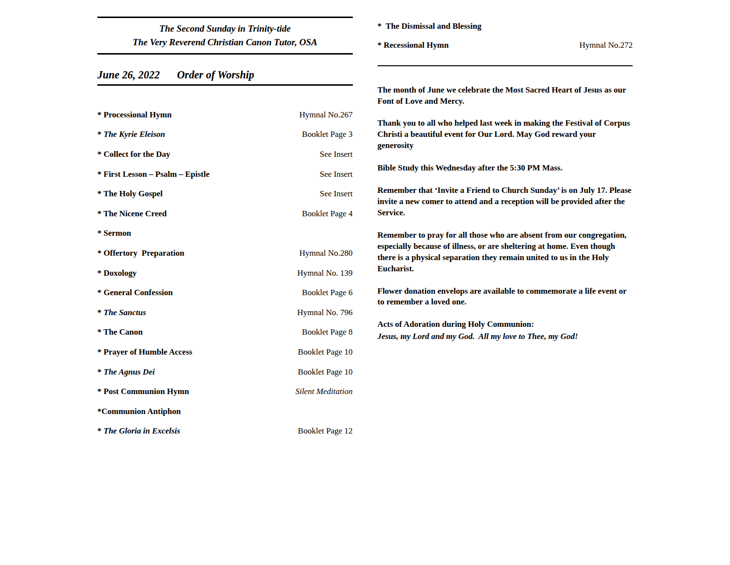The Second Sunday in Trinity-tide
The Very Reverend Christian Canon Tutor, OSA
June 26, 2022 Order of Worship
| * Processional Hymn | Hymnal No.267 |
| * The Kyrie Eleison | Booklet Page 3 |
| * Collect for the Day | See Insert |
| * First Lesson – Psalm – Epistle | See Insert |
| * The Holy Gospel | See Insert |
| * The Nicene Creed | Booklet Page 4 |
| * Sermon | |
| * Offertory Preparation | Hymnal No.280 |
| * Doxology | Hymnal No. 139 |
| * General Confession | Booklet Page 6 |
| * The Sanctus | Hymnal No. 796 |
| * The Canon | Booklet Page 8 |
| * Prayer of Humble Access | Booklet Page 10 |
| * The Agnus Dei | Booklet Page 10 |
| * Post Communion Hymn | Silent Meditation |
| *Communion Antiphon | |
| * The Gloria in Excelsis | Booklet Page 12 |
| * The Dismissal and Blessing | |
| * Recessional Hymn | Hymnal No.272 |
The month of June we celebrate the Most Sacred Heart of Jesus as our Font of Love and Mercy.
Thank you to all who helped last week in making the Festival of Corpus Christi a beautiful event for Our Lord. May God reward your generosity
Bible Study this Wednesday after the 5:30 PM Mass.
Remember that ‘Invite a Friend to Church Sunday’ is on July 17. Please invite a new comer to attend and a reception will be provided after the Service.
Remember to pray for all those who are absent from our congregation, especially because of illness, or are sheltering at home. Even though there is a physical separation they remain united to us in the Holy Eucharist.
Flower donation envelops are available to commemorate a life event or to remember a loved one.
Acts of Adoration during Holy Communion:
Jesus, my Lord and my God. All my love to Thee, my God!